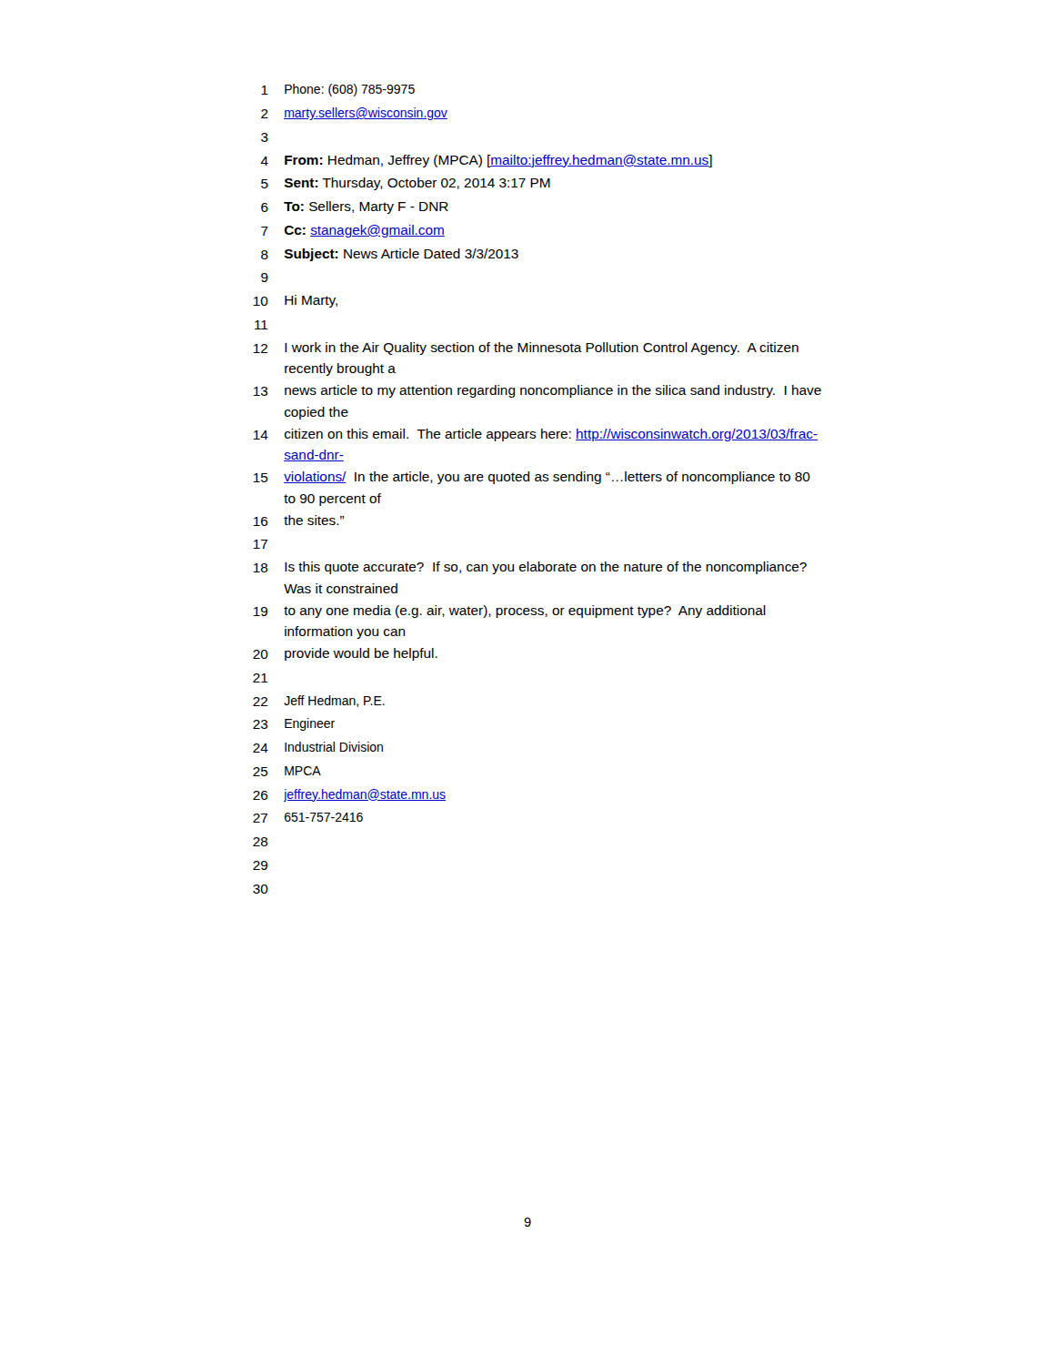| 1 | Phone: (608) 785-9975 |
| 2 | marty.sellers@wisconsin.gov |
| 3 | |
| 4 | From: Hedman, Jeffrey (MPCA) [ mailto:jeffrey.hedman@state.mn.us ] |
| 5 | Sent: Thursday, October 02, 2014 3:17 PM |
| 6 | To: Sellers, Marty F - DNR |
| 7 | Cc: stanagek@gmail.com |
| 8 | Subject: News Article Dated 3/3/2013 |
| 9 | |
| 10 | Hi Marty, |
| 11 | |
| 12 | I work in the Air Quality section of the Minnesota Pollution Control Agency. A citizen recently brought a |
| 13 | news article to my attention regarding noncompliance in the silica sand industry. I have copied the |
| 14 | citizen on this email. The article appears here: http://wisconsinwatch.org/2013/03/frac-sand-dnr- |
| 15 | violations/ In the article, you are quoted as sending “…letters of noncompliance to 80 to 90 percent of |
| 16 | the sites.” |
| 17 | |
| 18 | Is this quote accurate? If so, can you elaborate on the nature of the noncompliance? Was it constrained |
| 19 | to any one media (e.g. air, water), process, or equipment type? Any additional information you can |
| 20 | provide would be helpful. |
| 21 | |
| 22 | Jeff Hedman, P.E. |
| 23 | Engineer |
| 24 | Industrial Division |
| 25 | MPCA |
| 26 | jeffrey.hedman@state.mn.us |
| 27 | 651-757-2416 |
| 28 | |
| 29 | |
| 30 | |
9